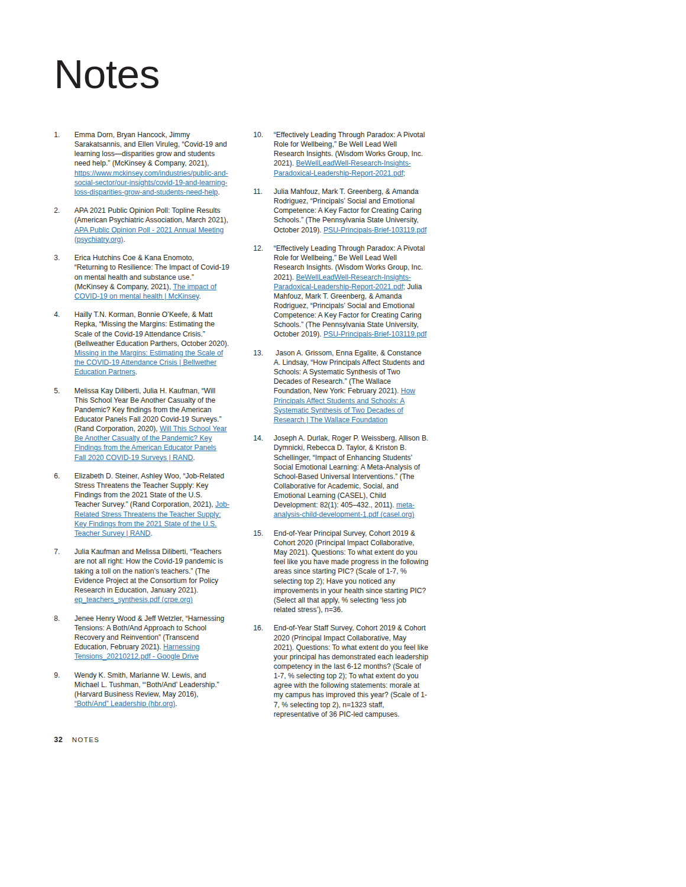Notes
1. Emma Dorn, Bryan Hancock, Jimmy Sarakatsannis, and Ellen Viruleg, “Covid-19 and learning loss—disparities grow and students need help.” (McKinsey & Company, 2021), https://www.mckinsey.com/industries/public-and-social-sector/our-insights/covid-19-and-learning-loss-disparities-grow-and-students-need-help.
2. APA 2021 Public Opinion Poll: Topline Results (American Psychiatric Association, March 2021), APA Public Opinion Poll - 2021 Annual Meeting (psychiatry.org).
3. Erica Hutchins Coe & Kana Enomoto, “Returning to Resilience: The Impact of Covid-19 on mental health and substance use.” (McKinsey & Company, 2021), The impact of COVID-19 on mental health | McKinsey.
4. Hailly T.N. Korman, Bonnie O’Keefe, & Matt Repka, “Missing the Margins: Estimating the Scale of the Covid-19 Attendance Crisis.” (Bellweather Education Parthers, October 2020). Missing in the Margins: Estimating the Scale of the COVID-19 Attendance Crisis | Bellwether Education Partners.
5. Melissa Kay Diliberti, Julia H. Kaufman, “Will This School Year Be Another Casualty of the Pandemic? Key findings from the American Educator Panels Fall 2020 Covid-19 Surveys.” (Rand Corporation, 2020), Will This School Year Be Another Casualty of the Pandemic? Key Findings from the American Educator Panels Fall 2020 COVID-19 Surveys | RAND.
6. Elizabeth D. Steiner, Ashley Woo, “Job-Related Stress Threatens the Teacher Supply: Key Findings from the 2021 State of the U.S. Teacher Survey.” (Rand Corporation, 2021), Job-Related Stress Threatens the Teacher Supply: Key Findings from the 2021 State of the U.S. Teacher Survey | RAND.
7. Julia Kaufman and Melissa Diliberti, “Teachers are not all right: How the Covid-19 pandemic is taking a toll on the nation’s teachers.” (The Evidence Project at the Consortium for Policy Research in Education, January 2021). ep_teachers_synthesis.pdf (crpe.org)
8. Jenee Henry Wood & Jeff Wetzler, “Harnessing Tensions: A Both/And Approach to School Recovery and Reinvention” (Transcend Education, February 2021). Harnessing Tensions_20210212.pdf - Google Drive
9. Wendy K. Smith, Marianne W. Lewis, and Michael L. Tushman, “‘Both/And’ Leadership.” (Harvard Business Review, May 2016), “Both/And” Leadership (hbr.org).
10.“Effectively Leading Through Paradox: A Pivotal Role for Wellbeing,” Be Well Lead Well Research Insights. (Wisdom Works Group, Inc. 2021). BeWellLeadWell-Research-Insights-Paradoxical-Leadership-Report-2021.pdf;
11. Julia Mahfouz, Mark T. Greenberg, & Amanda Rodriguez, “Principals’ Social and Emotional Competence: A Key Factor for Creating Caring Schools.” (The Pennsylvania State University, October 2019). PSU-Principals-Brief-103119.pdf
12.“Effectively Leading Through Paradox: A Pivotal Role for Wellbeing,” Be Well Lead Well Research Insights. (Wisdom Works Group, Inc. 2021). BeWellLeadWell-Research-Insights-Paradoxical-Leadership-Report-2021.pdf; Julia Mahfouz, Mark T. Greenberg, & Amanda Rodriguez, “Principals’ Social and Emotional Competence: A Key Factor for Creating Caring Schools.” (The Pennsylvania State University, October 2019). PSU-Principals-Brief-103119.pdf
13. Jason A. Grissom, Enna Egalite, & Constance A. Lindsay, “How Principals Affect Students and Schools: A Systematic Synthesis of Two Decades of Research.” (The Wallace Foundation, New York: February 2021). How Principals Affect Students and Schools: A Systematic Synthesis of Two Decades of Research | The Wallace Foundation
14. Joseph A. Durlak, Roger P. Weissberg, Allison B. Dymnicki, Rebecca D. Taylor, & Kriston B. Schellinger, “Impact of Enhancing Students’ Social Emotional Learning: A Meta-Analysis of School-Based Universal Interventions.” (The Collaborative for Academic, Social, and Emotional Learning (CASEL), Child Development: 82(1): 405–432., 2011). meta-analysis-child-development-1.pdf (casel.org)
15. End-of-Year Principal Survey, Cohort 2019 & Cohort 2020 (Principal Impact Collaborative, May 2021). Questions: To what extent do you feel like you have made progress in the following areas since starting PIC? (Scale of 1-7, % selecting top 2); Have you noticed any improvements in your health since starting PIC? (Select all that apply, % selecting ‘less job related stress’), n=36.
16. End-of-Year Staff Survey, Cohort 2019 & Cohort 2020 (Principal Impact Collaborative, May 2021). Questions: To what extent do you feel like your principal has demonstrated each leadership competency in the last 6-12 months? (Scale of 1-7, % selecting top 2); To what extent do you agree with the following statements: morale at my campus has improved this year? (Scale of 1-7, % selecting top 2), n=1323 staff, representative of 36 PIC-led campuses.
32 NOTES